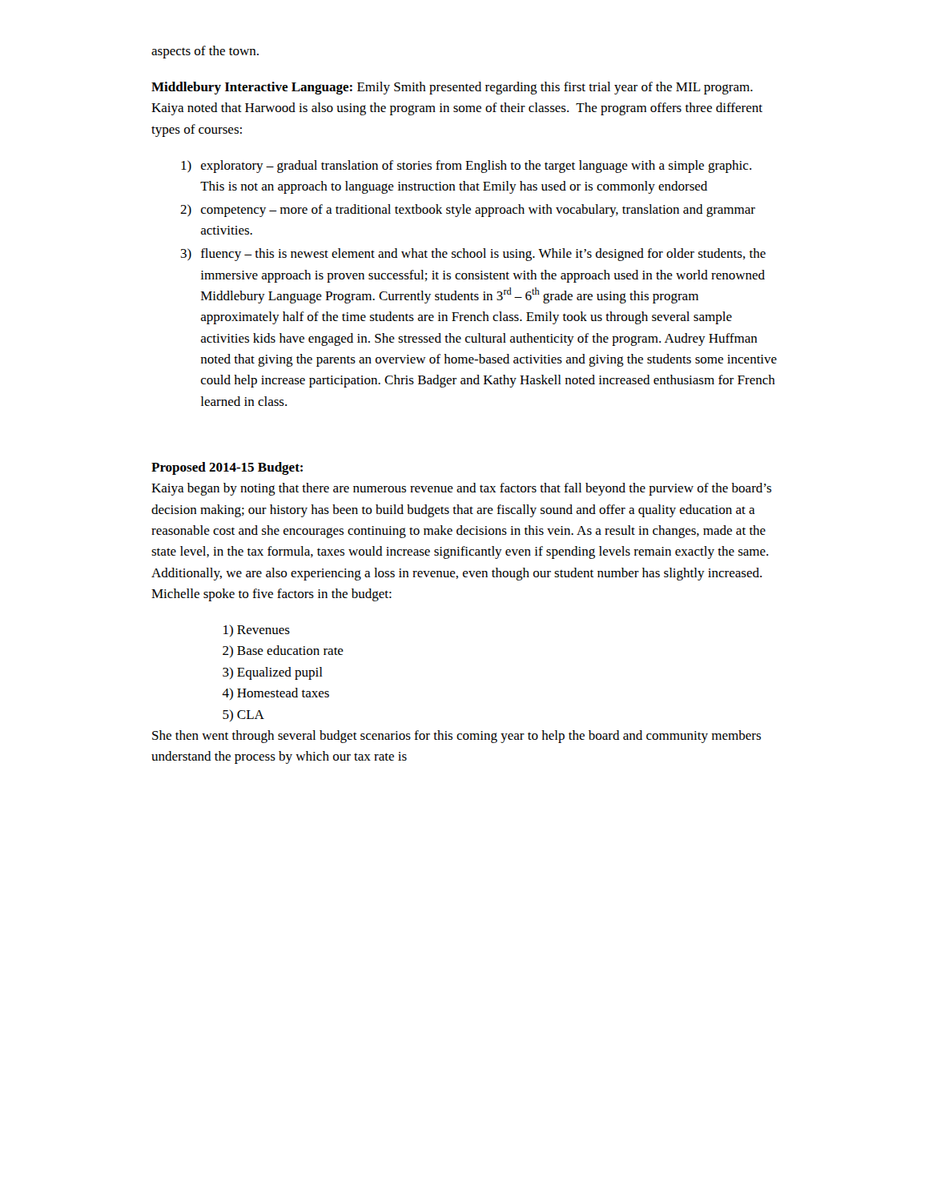aspects of the town.
Middlebury Interactive Language: Emily Smith presented regarding this first trial year of the MIL program. Kaiya noted that Harwood is also using the program in some of their classes. The program offers three different types of courses:
exploratory – gradual translation of stories from English to the target language with a simple graphic. This is not an approach to language instruction that Emily has used or is commonly endorsed
competency – more of a traditional textbook style approach with vocabulary, translation and grammar activities.
fluency – this is newest element and what the school is using. While it’s designed for older students, the immersive approach is proven successful; it is consistent with the approach used in the world renowned Middlebury Language Program. Currently students in 3rd – 6th grade are using this program approximately half of the time students are in French class. Emily took us through several sample activities kids have engaged in. She stressed the cultural authenticity of the program. Audrey Huffman noted that giving the parents an overview of home-based activities and giving the students some incentive could help increase participation. Chris Badger and Kathy Haskell noted increased enthusiasm for French learned in class.
Proposed 2014-15 Budget:
Kaiya began by noting that there are numerous revenue and tax factors that fall beyond the purview of the board’s decision making; our history has been to build budgets that are fiscally sound and offer a quality education at a reasonable cost and she encourages continuing to make decisions in this vein. As a result in changes, made at the state level, in the tax formula, taxes would increase significantly even if spending levels remain exactly the same. Additionally, we are also experiencing a loss in revenue, even though our student number has slightly increased.
Michelle spoke to five factors in the budget:
1) Revenues
2) Base education rate
3) Equalized pupil
4) Homestead taxes
5) CLA
She then went through several budget scenarios for this coming year to help the board and community members understand the process by which our tax rate is